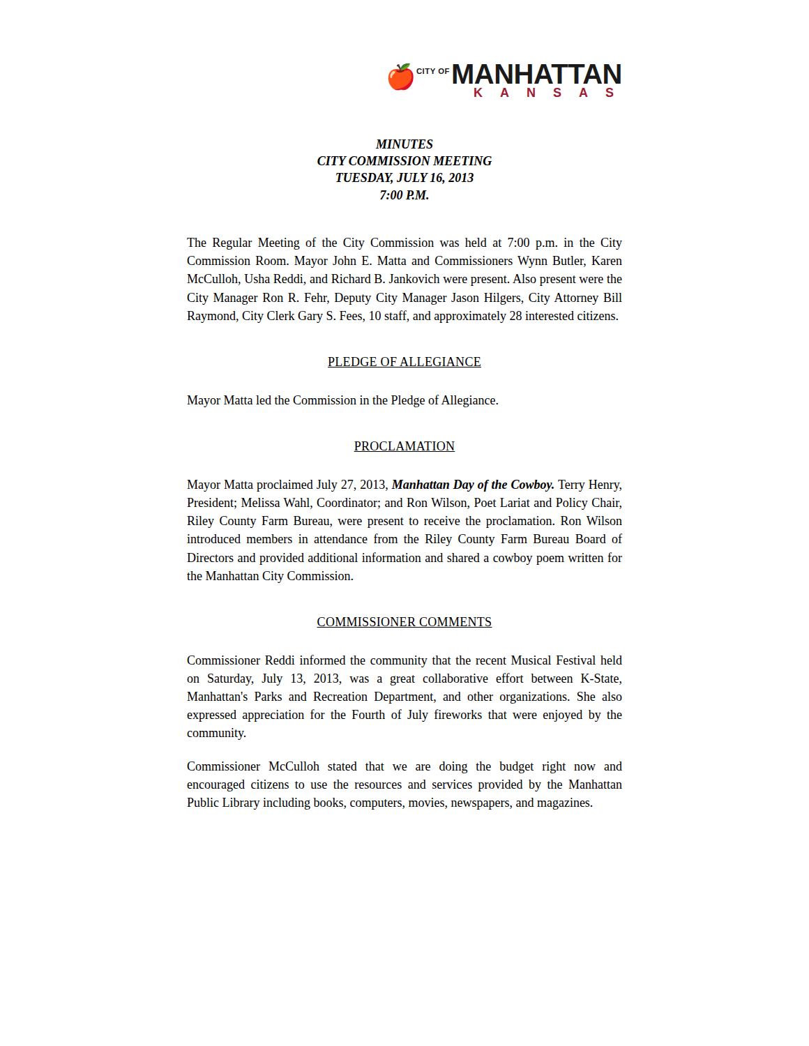🍎CITY OFMANHATTAN
K A N S A S
MINUTES
CITY COMMISSION MEETING
TUESDAY, JULY 16, 2013
7:00 P.M.
The Regular Meeting of the City Commission was held at 7:00 p.m. in the City Commission Room. Mayor John E. Matta and Commissioners Wynn Butler, Karen McCulloh, Usha Reddi, and Richard B. Jankovich were present. Also present were the City Manager Ron R. Fehr, Deputy City Manager Jason Hilgers, City Attorney Bill Raymond, City Clerk Gary S. Fees, 10 staff, and approximately 28 interested citizens.
PLEDGE OF ALLEGIANCE
Mayor Matta led the Commission in the Pledge of Allegiance.
PROCLAMATION
Mayor Matta proclaimed July 27, 2013, Manhattan Day of the Cowboy. Terry Henry, President; Melissa Wahl, Coordinator; and Ron Wilson, Poet Lariat and Policy Chair, Riley County Farm Bureau, were present to receive the proclamation. Ron Wilson introduced members in attendance from the Riley County Farm Bureau Board of Directors and provided additional information and shared a cowboy poem written for the Manhattan City Commission.
COMMISSIONER COMMENTS
Commissioner Reddi informed the community that the recent Musical Festival held on Saturday, July 13, 2013, was a great collaborative effort between K-State, Manhattan's Parks and Recreation Department, and other organizations. She also expressed appreciation for the Fourth of July fireworks that were enjoyed by the community.
Commissioner McCulloh stated that we are doing the budget right now and encouraged citizens to use the resources and services provided by the Manhattan Public Library including books, computers, movies, newspapers, and magazines.